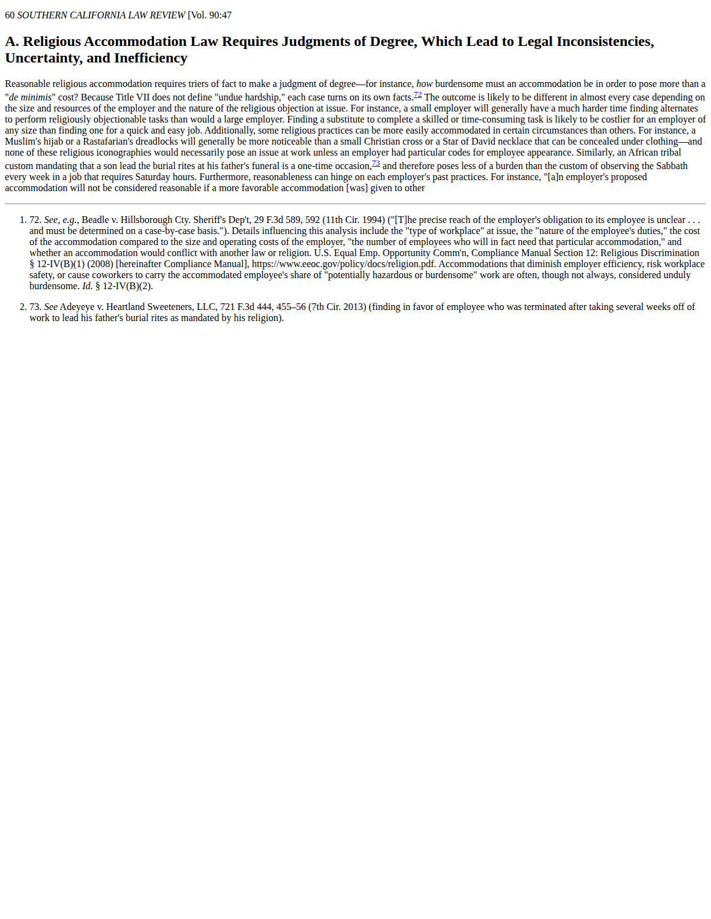60 SOUTHERN CALIFORNIA LAW REVIEW [Vol. 90:47
A. Religious Accommodation Law Requires Judgments of Degree, Which Lead to Legal Inconsistencies, Uncertainty, and Inefficiency
Reasonable religious accommodation requires triers of fact to make a judgment of degree—for instance, how burdensome must an accommodation be in order to pose more than a "de minimis" cost? Because Title VII does not define "undue hardship," each case turns on its own facts.72 The outcome is likely to be different in almost every case depending on the size and resources of the employer and the nature of the religious objection at issue. For instance, a small employer will generally have a much harder time finding alternates to perform religiously objectionable tasks than would a large employer. Finding a substitute to complete a skilled or time-consuming task is likely to be costlier for an employer of any size than finding one for a quick and easy job. Additionally, some religious practices can be more easily accommodated in certain circumstances than others. For instance, a Muslim's hijab or a Rastafarian's dreadlocks will generally be more noticeable than a small Christian cross or a Star of David necklace that can be concealed under clothing—and none of these religious iconographies would necessarily pose an issue at work unless an employer had particular codes for employee appearance. Similarly, an African tribal custom mandating that a son lead the burial rites at his father's funeral is a one-time occasion,73 and therefore poses less of a burden than the custom of observing the Sabbath every week in a job that requires Saturday hours. Furthermore, reasonableness can hinge on each employer's past practices. For instance, "[a]n employer's proposed accommodation will not be considered reasonable if a more favorable accommodation [was] given to other
72. See, e.g., Beadle v. Hillsborough Cty. Sheriff's Dep't, 29 F.3d 589, 592 (11th Cir. 1994) ("[T]he precise reach of the employer's obligation to its employee is unclear . . . and must be determined on a case-by-case basis."). Details influencing this analysis include the "type of workplace" at issue, the "nature of the employee's duties," the cost of the accommodation compared to the size and operating costs of the employer, "the number of employees who will in fact need that particular accommodation," and whether an accommodation would conflict with another law or religion. U.S. Equal Emp. Opportunity Comm'n, Compliance Manual Section 12: Religious Discrimination § 12-IV(B)(1) (2008) [hereinafter Compliance Manual], https://www.eeoc.gov/policy/docs/religion.pdf. Accommodations that diminish employer efficiency, risk workplace safety, or cause coworkers to carry the accommodated employee's share of "potentially hazardous or burdensome" work are often, though not always, considered unduly burdensome. Id. § 12-IV(B)(2).
73. See Adeyeye v. Heartland Sweeteners, LLC, 721 F.3d 444, 455–56 (7th Cir. 2013) (finding in favor of employee who was terminated after taking several weeks off of work to lead his father's burial rites as mandated by his religion).